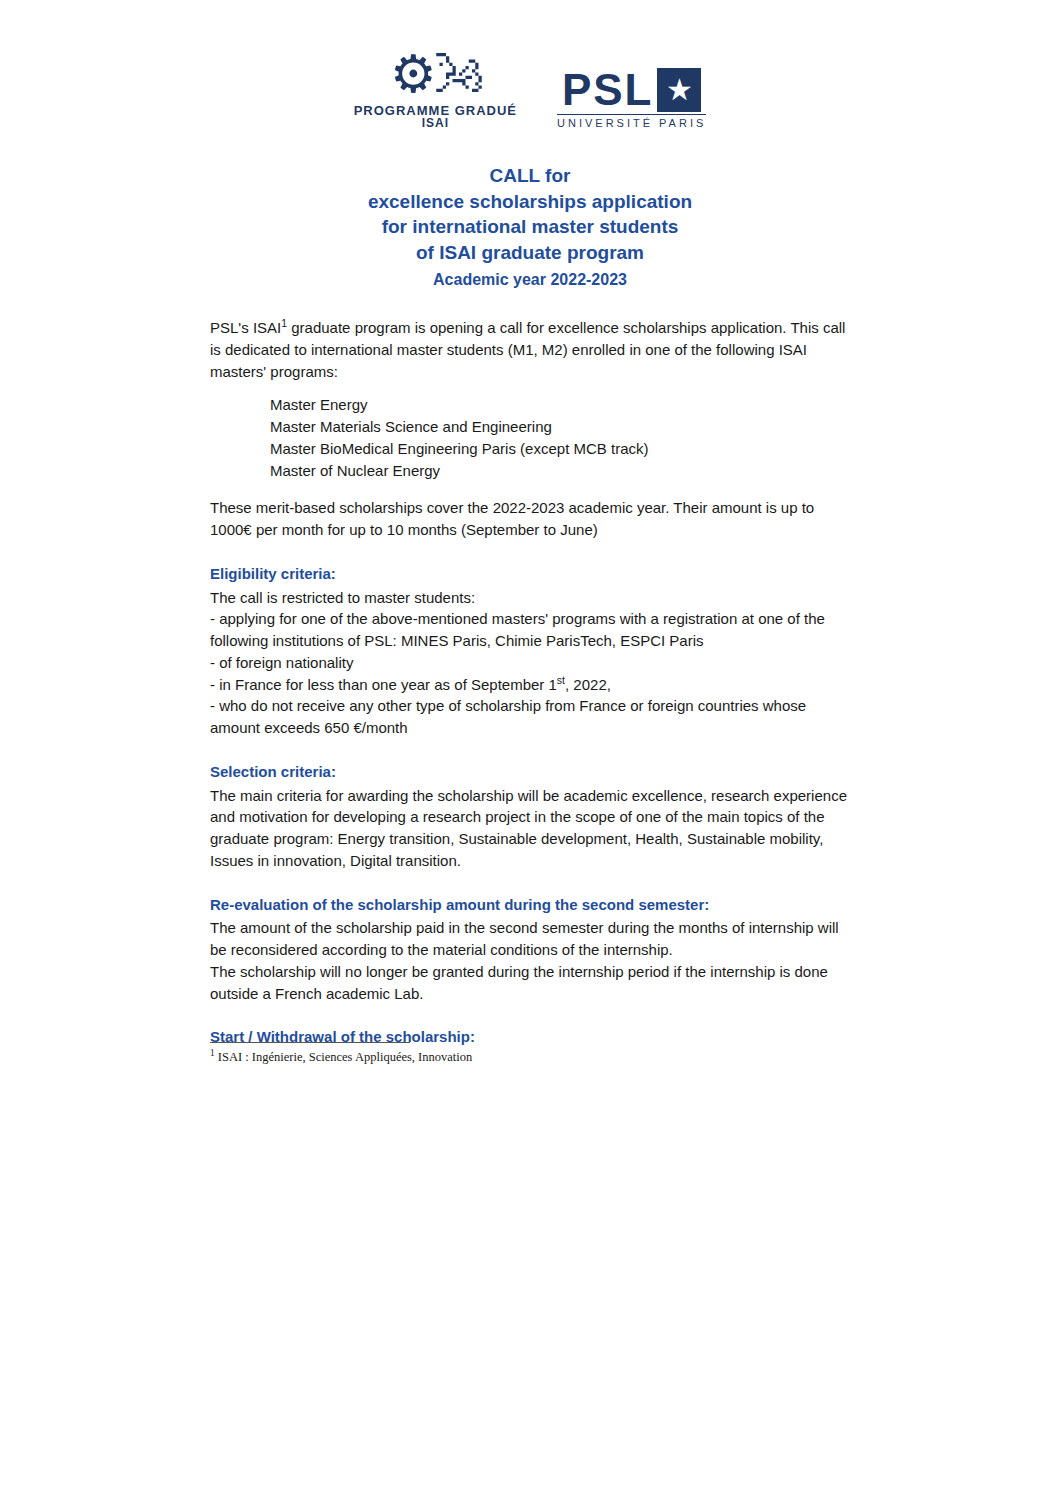⚙🌬
PROGRAMME GRADUÉ
ISAI
PSL★
UNIVERSITÉ PARIS
CALL for
excellence scholarships application
for international master students
of ISAI graduate program
Academic year 2022-2023
PSL's ISAI1 graduate program is opening a call for excellence scholarships application. This call is dedicated to international master students (M1, M2) enrolled in one of the following ISAI masters' programs:
Master Energy
Master Materials Science and Engineering
Master BioMedical Engineering Paris (except MCB track)
Master of Nuclear Energy
These merit-based scholarships cover the 2022-2023 academic year. Their amount is up to 1000€ per month for up to 10 months (September to June)
Eligibility criteria:
The call is restricted to master students:
- applying for one of the above-mentioned masters' programs with a registration at one of the following institutions of PSL: MINES Paris, Chimie ParisTech, ESPCI Paris
- of foreign nationality
- in France for less than one year as of September 1st, 2022,
- who do not receive any other type of scholarship from France or foreign countries whose amount exceeds 650 €/month
Selection criteria:
The main criteria for awarding the scholarship will be academic excellence, research experience and motivation for developing a research project in the scope of one of the main topics of the graduate program: Energy transition, Sustainable development, Health, Sustainable mobility, Issues in innovation, Digital transition.
Re-evaluation of the scholarship amount during the second semester:
The amount of the scholarship paid in the second semester during the months of internship will be reconsidered according to the material conditions of the internship.
The scholarship will no longer be granted during the internship period if the internship is done outside a French academic Lab.
Start / Withdrawal of the scholarship:
1 ISAI : Ingénierie, Sciences Appliquées, Innovation